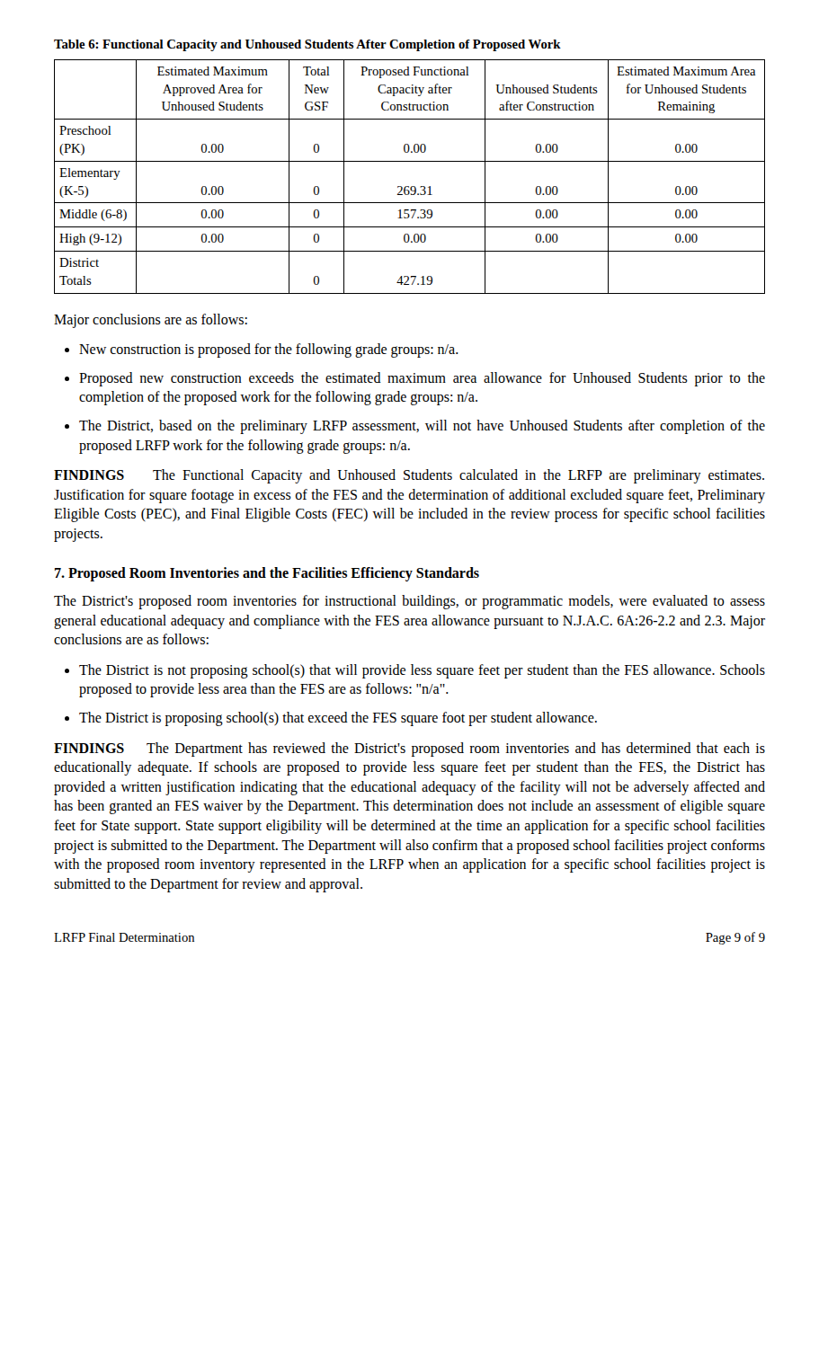Table 6: Functional Capacity and Unhoused Students After Completion of Proposed Work
| | Estimated Maximum Approved Area for Unhoused Students | Total New GSF | Proposed Functional Capacity after Construction | Unhoused Students after Construction | Estimated Maximum Area for Unhoused Students Remaining |
| --- | --- | --- | --- | --- | --- |
| Preschool (PK) | 0.00 | 0 | 0.00 | 0.00 | 0.00 |
| Elementary (K-5) | 0.00 | 0 | 269.31 | 0.00 | 0.00 |
| Middle (6-8) | 0.00 | 0 | 157.39 | 0.00 | 0.00 |
| High (9-12) | 0.00 | 0 | 0.00 | 0.00 | 0.00 |
| District Totals | | 0 | 427.19 | | |
Major conclusions are as follows:
New construction is proposed for the following grade groups: n/a.
Proposed new construction exceeds the estimated maximum area allowance for Unhoused Students prior to the completion of the proposed work for the following grade groups: n/a.
The District, based on the preliminary LRFP assessment, will not have Unhoused Students after completion of the proposed LRFP work for the following grade groups: n/a.
FINDINGS The Functional Capacity and Unhoused Students calculated in the LRFP are preliminary estimates. Justification for square footage in excess of the FES and the determination of additional excluded square feet, Preliminary Eligible Costs (PEC), and Final Eligible Costs (FEC) will be included in the review process for specific school facilities projects.
7. Proposed Room Inventories and the Facilities Efficiency Standards
The District's proposed room inventories for instructional buildings, or programmatic models, were evaluated to assess general educational adequacy and compliance with the FES area allowance pursuant to N.J.A.C. 6A:26-2.2 and 2.3. Major conclusions are as follows:
The District is not proposing school(s) that will provide less square feet per student than the FES allowance. Schools proposed to provide less area than the FES are as follows: "n/a".
The District is proposing school(s) that exceed the FES square foot per student allowance.
FINDINGS The Department has reviewed the District's proposed room inventories and has determined that each is educationally adequate. If schools are proposed to provide less square feet per student than the FES, the District has provided a written justification indicating that the educational adequacy of the facility will not be adversely affected and has been granted an FES waiver by the Department. This determination does not include an assessment of eligible square feet for State support. State support eligibility will be determined at the time an application for a specific school facilities project is submitted to the Department. The Department will also confirm that a proposed school facilities project conforms with the proposed room inventory represented in the LRFP when an application for a specific school facilities project is submitted to the Department for review and approval.
LRFP Final Determination
Page 9 of 9